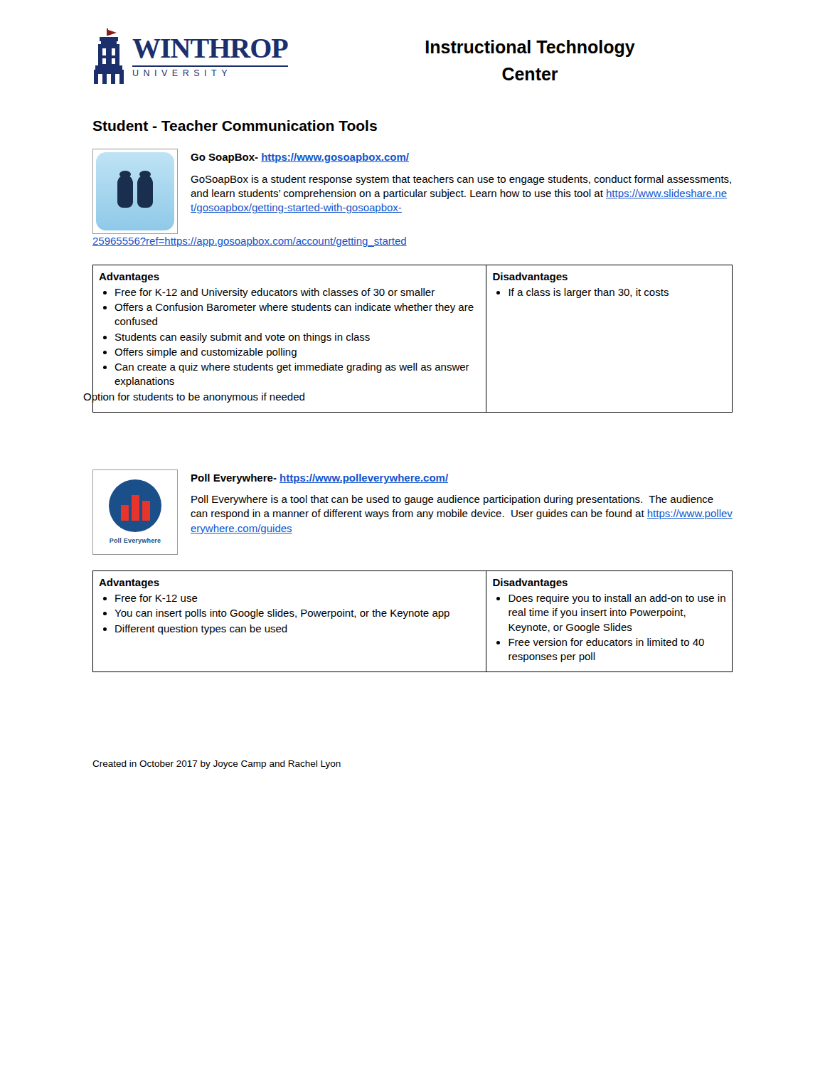WINTHROP
UNIVERSITY
Instructional Technology
Center
Student - Teacher Communication Tools
Go SoapBox- https://www.gosoapbox.com/
GoSoapBox is a student response system that teachers can use to engage students, conduct formal assessments, and learn students’ comprehension on a particular subject. Learn how to use this tool at https://www.slideshare.net/gosoapbox/getting-started-with-gosoapbox-
25965556?ref=https://app.gosoapbox.com/account/getting_started
| Advantages Free for K-12 and University educators with classes of 30 or smaller Offers a Confusion Barometer where students can indicate whether they are confused Students can easily submit and vote on things in class Offers simple and customizable polling Can create a quiz where students get immediate grading as well as answer explanations Option for students to be anonymous if needed | Disadvantages If a class is larger than 30, it costs |
Poll Everywhere
Poll Everywhere- https://www.polleverywhere.com/
Poll Everywhere is a tool that can be used to gauge audience participation during presentations. The audience can respond in a manner of different ways from any mobile device. User guides can be found at https://www.polleverywhere.com/guides
| Advantages Free for K-12 use You can insert polls into Google slides, Powerpoint, or the Keynote app Different question types can be used | Disadvantages Does require you to install an add-on to use in real time if you insert into Powerpoint, Keynote, or Google Slides Free version for educators in limited to 40 responses per poll |
Created in October 2017 by Joyce Camp and Rachel Lyon